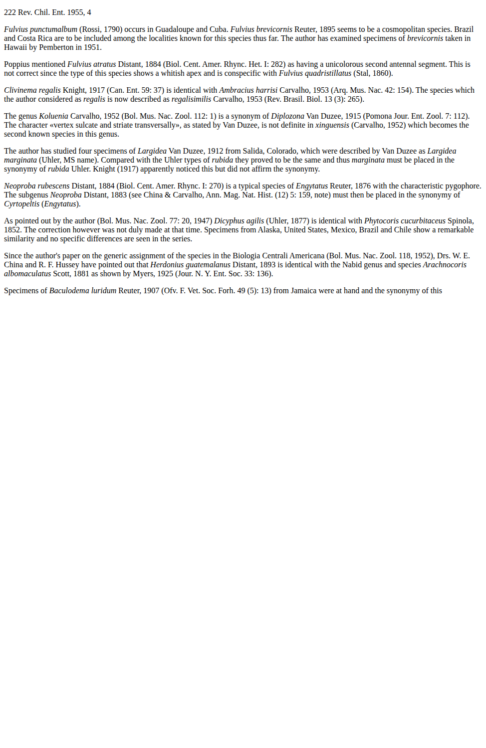222 Rev. Chil. Ent. 1955, 4
Fulvius punctumalbum (Rossi, 1790) occurs in Guadaloupe and Cuba. Fulvius brevicornis Reuter, 1895 seems to be a cosmopolitan species. Brazil and Costa Rica are to be included among the localities known for this species thus far. The author has examined specimens of brevicornis taken in Hawaii by Pemberton in 1951.
Poppius mentioned Fulvius atratus Distant, 1884 (Biol. Cent. Amer. Rhync. Het. I: 282) as having a unicolorous second antennal segment. This is not correct since the type of this species shows a whitish apex and is conspecific with Fulvius quadristillatus (Stal, 1860).
Clivinema regalis Knight, 1917 (Can. Ent. 59: 37) is identical with Ambracius harrisi Carvalho, 1953 (Arq. Mus. Nac. 42: 154). The species which the author considered as regalis is now described as regalisimilis Carvalho, 1953 (Rev. Brasil. Biol. 13 (3): 265).
The genus Koluenia Carvalho, 1952 (Bol. Mus. Nac. Zool. 112: 1) is a synonym of Diplozona Van Duzee, 1915 (Pomona Jour. Ent. Zool. 7: 112). The character «vertex sulcate and striate transversally», as stated by Van Duzee, is not definite in xinguensis (Carvalho, 1952) which becomes the second known species in this genus.
The author has studied four specimens of Largidea Van Duzee, 1912 from Salida, Colorado, which were described by Van Duzee as Largidea marginata (Uhler, MS name). Compared with the Uhler types of rubida they proved to be the same and thus marginata must be placed in the synonymy of rubida Uhler. Knight (1917) apparently noticed this but did not affirm the synonymy.
Neoproba rubescens Distant, 1884 (Biol. Cent. Amer. Rhync. I: 270) is a typical species of Engytatus Reuter, 1876 with the characteristic pygophore. The subgenus Neoproba Distant, 1883 (see China & Carvalho, Ann. Mag. Nat. Hist. (12) 5: 159, note) must then be placed in the synonymy of Cyrtopeltis (Engytatus).
As pointed out by the author (Bol. Mus. Nac. Zool. 77: 20, 1947) Dicyphus agilis (Uhler, 1877) is identical with Phytocoris cucurbitaceus Spinola, 1852. The correction however was not duly made at that time. Specimens from Alaska, United States, Mexico, Brazil and Chile show a remarkable similarity and no specific differences are seen in the series.
Since the author's paper on the generic assignment of the species in the Biologia Centrali Americana (Bol. Mus. Nac. Zool. 118, 1952), Drs. W. E. China and R. F. Hussey have pointed out that Herdonius guatemalanus Distant, 1893 is identical with the Nabid genus and species Arachnocoris albomaculatus Scott, 1881 as shown by Myers, 1925 (Jour. N. Y. Ent. Soc. 33: 136).
Specimens of Baculodema luridum Reuter, 1907 (Ofv. F. Vet. Soc. Forh. 49 (5): 13) from Jamaica were at hand and the synonymy of this